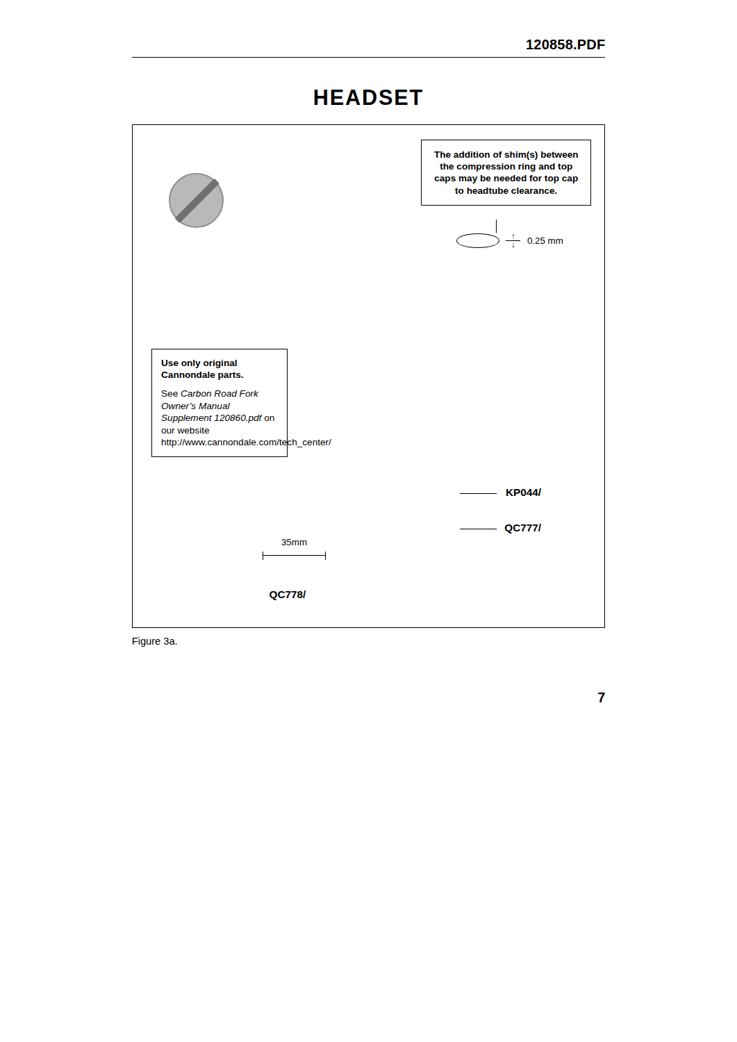120858.PDF
HEADSET
The addition of shim(s) between the compression ring and top caps may be needed for top cap to headtube clearance.
0.25 mm
Use only original Cannondale parts.
See Carbon Road Fork Owner’s Manual Supplement 120860.pdf on our website http://www.cannondale.com/tech_center/
KP044/
QC777/
35mm
QC778/
Figure 3a.
7